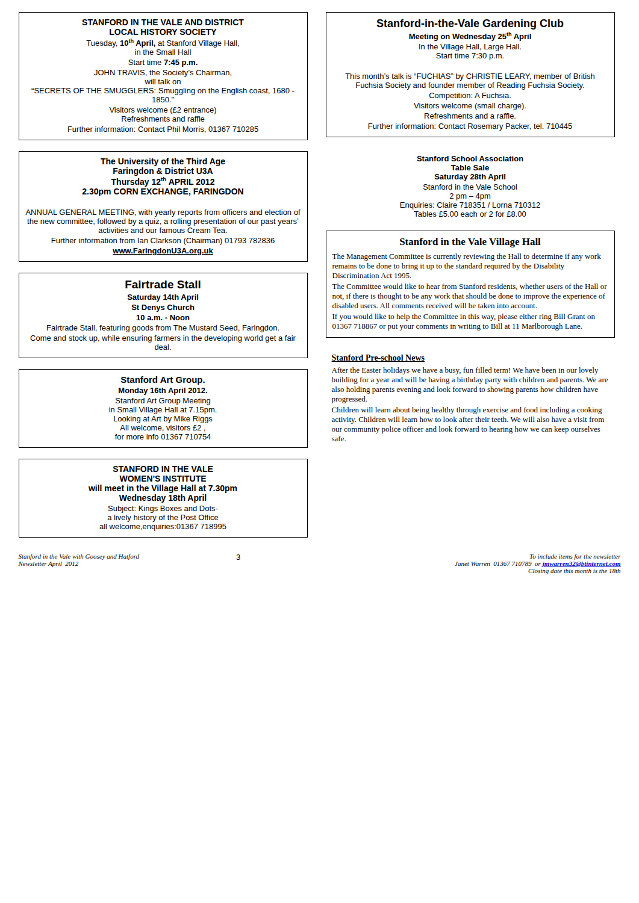STANFORD IN THE VALE AND DISTRICT
LOCAL HISTORY SOCIETY
Tuesday, 10th April, at Stanford Village Hall,
in the Small Hall
Start time 7:45 p.m.
JOHN TRAVIS, the Society’s Chairman,
will talk on
“SECRETS OF THE SMUGGLERS: Smuggling on the English coast, 1680 - 1850.”
Visitors welcome (£2 entrance)
Refreshments and raffle
Further information: Contact Phil Morris, 01367 710285
The University of the Third Age
Faringdon & District U3A
Thursday 12th APRIL 2012
2.30pm CORN EXCHANGE, FARINGDON
ANNUAL GENERAL MEETING, with yearly reports from officers and election of the new committee, followed by a quiz, a rolling presentation of our past years’ activities and our famous Cream Tea.
Further information from Ian Clarkson (Chairman) 01793 782836
www.FaringdonU3A.org.uk
Fairtrade Stall
Saturday 14th April
St Denys Church
10 a.m. - Noon
Fairtrade Stall, featuring goods from The Mustard Seed, Faringdon.
Come and stock up, while ensuring farmers in the developing world get a fair deal.
Stanford Art Group.
Monday 16th April 2012.
Stanford Art Group Meeting
in Small Village Hall at 7.15pm.
Looking at Art by Mike Riggs
All welcome, visitors £2 ,
for more info 01367 710754
STANFORD IN THE VALE
WOMEN'S INSTITUTE
will meet in the Village Hall at 7.30pm
Wednesday 18th April
Subject: Kings Boxes and Dots-
a lively history of the Post Office
all welcome,enquiries:01367 718995
Stanford-in-the-Vale Gardening Club
Meeting on Wednesday 25th April
In the Village Hall, Large Hall.
Start time 7:30 p.m.
This month’s talk is “FUCHIAS” by CHRISTIE LEARY, member of British Fuchsia Society and founder member of Reading Fuchsia Society.
Competition: A Fuchsia.
Visitors welcome (small charge).
Refreshments and a raffle.
Further information: Contact Rosemary Packer, tel. 710445
Stanford School Association
Table Sale
Saturday 28th April
Stanford in the Vale School
2 pm – 4pm
Enquiries: Claire 718351 / Lorna 710312
Tables £5.00 each or 2 for £8.00
Stanford in the Vale Village Hall
The Management Committee is currently reviewing the Hall to determine if any work remains to be done to bring it up to the standard required by the Disability Discrimination Act 1995.
The Committee would like to hear from Stanford residents, whether users of the Hall or not, if there is thought to be any work that should be done to improve the experience of disabled users. All comments received will be taken into account.
If you would like to help the Committee in this way, please either ring Bill Grant on 01367 718867 or put your comments in writing to Bill at 11 Marlborough Lane.
Stanford Pre-school News
After the Easter holidays we have a busy, fun filled term! We have been in our lovely building for a year and will be having a birthday party with children and parents. We are also holding parents evening and look forward to showing parents how children have progressed.
Children will learn about being healthy through exercise and food including a cooking activity. Children will learn how to look after their teeth. We will also have a visit from our community police officer and look forward to hearing how we can keep ourselves safe.
Stanford in the Vale with Goosey and Hatford
Newsletter April 2012
3
To include items for the newsletter
Janet Warren 01367 710789 or jmwarren32@btinternet.com
Closing date this month is the 18th